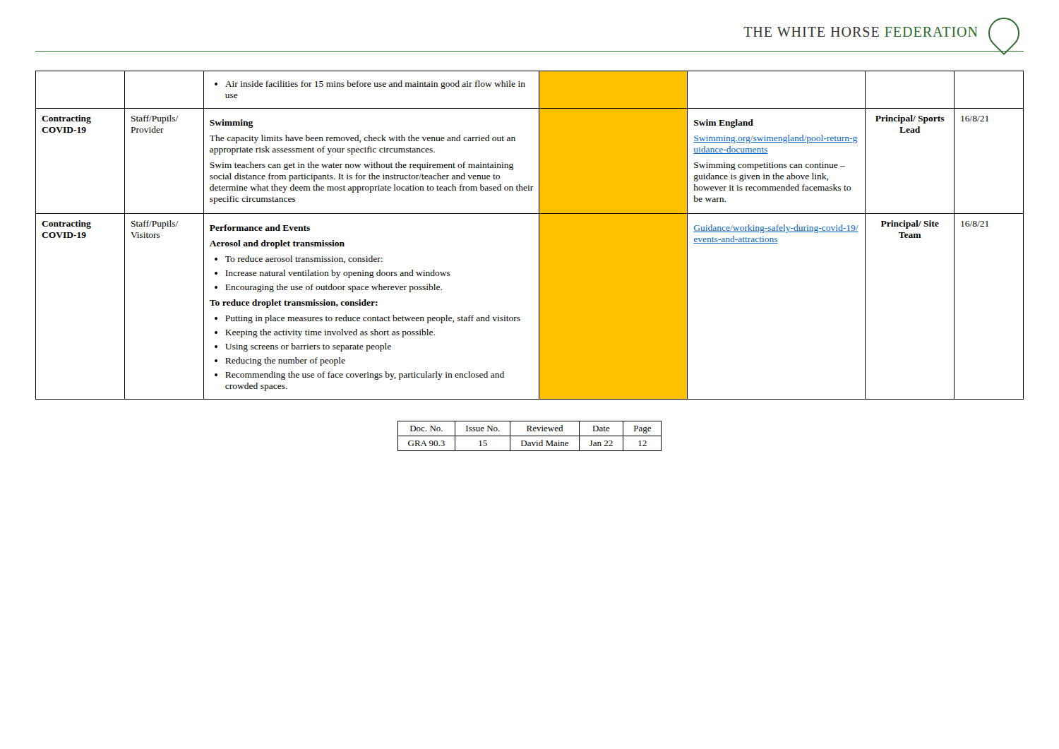THE WHITE HORSE FEDERATION
| | | Air inside facilities for 15 mins before use and maintain good air flow while in use | | | | |
| Contracting COVID-19 | Staff/Pupils/ Provider | Swimming The capacity limits have been removed, check with the venue and carried out an appropriate risk assessment of your specific circumstances. Swim teachers can get in the water now without the requirement of maintaining social distance from participants. It is for the instructor/teacher and venue to determine what they deem the most appropriate location to teach from based on their specific circumstances | | Swim England Swimming.org/swimengland/pool-return-guidance-documents Swimming competitions can continue – guidance is given in the above link, however it is recommended facemasks to be warn. | Principal/ Sports Lead | 16/8/21 |
| Contracting COVID-19 | Staff/Pupils/ Visitors | Performance and Events Aerosol and droplet transmission To reduce aerosol transmission, consider: Increase natural ventilation by opening doors and windows Encouraging the use of outdoor space wherever possible. To reduce droplet transmission, consider: Putting in place measures to reduce contact between people, staff and visitors Keeping the activity time involved as short as possible. Using screens or barriers to separate people Reducing the number of people Recommending the use of face coverings by, particularly in enclosed and crowded spaces. | | Guidance/working-safely-during-covid-19/events-and-attractions | Principal/ Site Team | 16/8/21 |
| Doc. No. | Issue No. | Reviewed | Date | Page |
| GRA 90.3 | 15 | David Maine | Jan 22 | 12 |